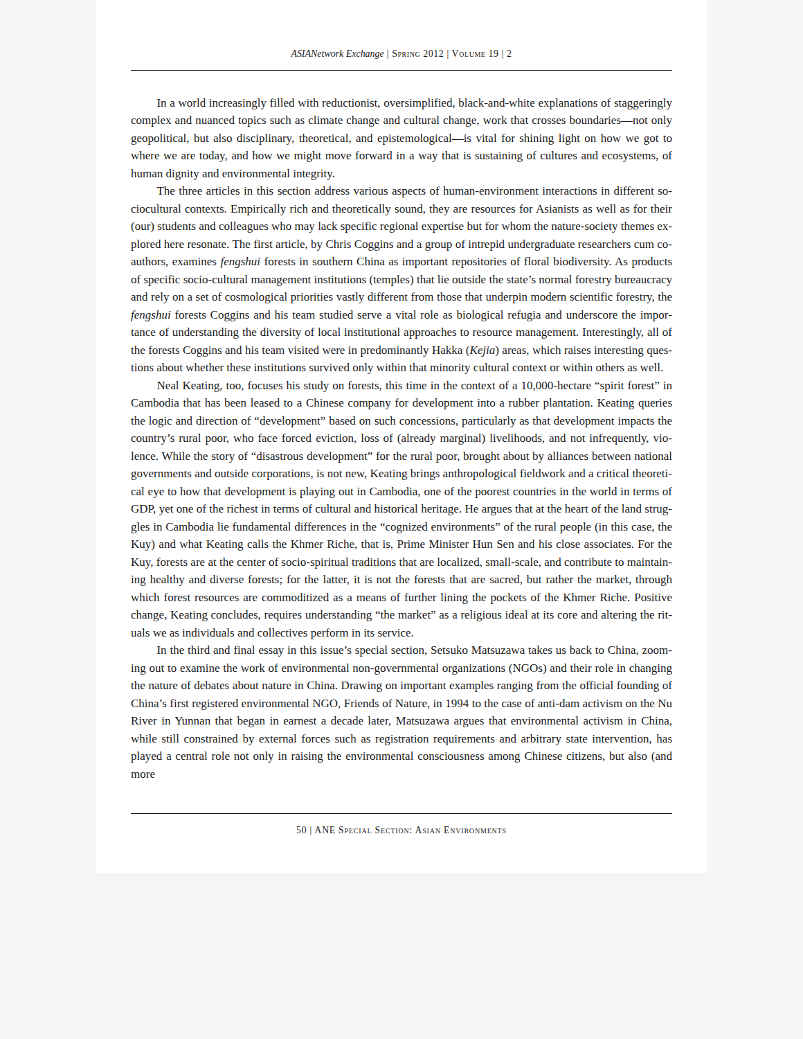ASIANetwork Exchange | Spring 2012 | Volume 19 | 2
In a world increasingly filled with reductionist, oversimplified, black-and-white explanations of staggeringly complex and nuanced topics such as climate change and cultural change, work that crosses boundaries—not only geopolitical, but also disciplinary, theoretical, and epistemological—is vital for shining light on how we got to where we are today, and how we might move forward in a way that is sustaining of cultures and ecosystems, of human dignity and environmental integrity.
The three articles in this section address various aspects of human-environment interactions in different sociocultural contexts. Empirically rich and theoretically sound, they are resources for Asianists as well as for their (our) students and colleagues who may lack specific regional expertise but for whom the nature-society themes explored here resonate. The first article, by Chris Coggins and a group of intrepid undergraduate researchers cum co-authors, examines fengshui forests in southern China as important repositories of floral biodiversity. As products of specific socio-cultural management institutions (temples) that lie outside the state’s normal forestry bureaucracy and rely on a set of cosmological priorities vastly different from those that underpin modern scientific forestry, the fengshui forests Coggins and his team studied serve a vital role as biological refugia and underscore the importance of understanding the diversity of local institutional approaches to resource management. Interestingly, all of the forests Coggins and his team visited were in predominantly Hakka (Kejia) areas, which raises interesting questions about whether these institutions survived only within that minority cultural context or within others as well.
Neal Keating, too, focuses his study on forests, this time in the context of a 10,000-hectare “spirit forest” in Cambodia that has been leased to a Chinese company for development into a rubber plantation. Keating queries the logic and direction of “development” based on such concessions, particularly as that development impacts the country’s rural poor, who face forced eviction, loss of (already marginal) livelihoods, and not infrequently, violence. While the story of “disastrous development” for the rural poor, brought about by alliances between national governments and outside corporations, is not new, Keating brings anthropological fieldwork and a critical theoretical eye to how that development is playing out in Cambodia, one of the poorest countries in the world in terms of GDP, yet one of the richest in terms of cultural and historical heritage. He argues that at the heart of the land struggles in Cambodia lie fundamental differences in the “cognized environments” of the rural people (in this case, the Kuy) and what Keating calls the Khmer Riche, that is, Prime Minister Hun Sen and his close associates. For the Kuy, forests are at the center of socio-spiritual traditions that are localized, small-scale, and contribute to maintaining healthy and diverse forests; for the latter, it is not the forests that are sacred, but rather the market, through which forest resources are commoditized as a means of further lining the pockets of the Khmer Riche. Positive change, Keating concludes, requires understanding “the market” as a religious ideal at its core and altering the rituals we as individuals and collectives perform in its service.
In the third and final essay in this issue’s special section, Setsuko Matsuzawa takes us back to China, zooming out to examine the work of environmental non-governmental organizations (NGOs) and their role in changing the nature of debates about nature in China. Drawing on important examples ranging from the official founding of China’s first registered environmental NGO, Friends of Nature, in 1994 to the case of anti-dam activism on the Nu River in Yunnan that began in earnest a decade later, Matsuzawa argues that environmental activism in China, while still constrained by external forces such as registration requirements and arbitrary state intervention, has played a central role not only in raising the environmental consciousness among Chinese citizens, but also (and more
50 | ANE Special Section: Asian Environments